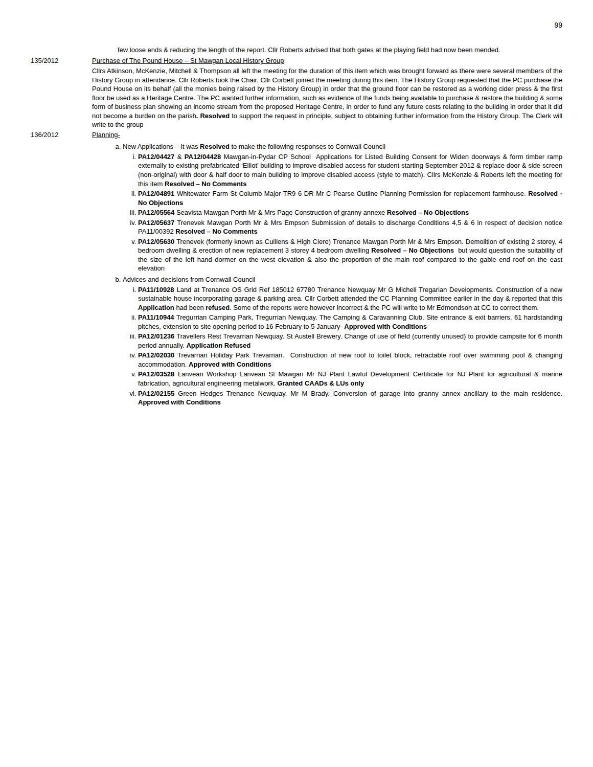99
few loose ends & reducing the length of the report. Cllr Roberts advised that both gates at the playing field had now been mended.
135/2012
Purchase of The Pound House – St Mawgan Local History Group
Cllrs Atkinson, McKenzie, Mitchell & Thompson all left the meeting for the duration of this item which was brought forward as there were several members of the History Group in attendance. Cllr Roberts took the Chair. Cllr Corbett joined the meeting during this item. The History Group requested that the PC purchase the Pound House on its behalf (all the monies being raised by the History Group) in order that the ground floor can be restored as a working cider press & the first floor be used as a Heritage Centre. The PC wanted further information, such as evidence of the funds being available to purchase & restore the building & some form of business plan showing an income stream from the proposed Heritage Centre, in order to fund any future costs relating to the building in order that it did not become a burden on the parish. Resolved to support the request in principle, subject to obtaining further information from the History Group. The Clerk will write to the group
136/2012
Planning-
New Applications – It was Resolved to make the following responses to Cornwall Council
PA12/04427 & PA12/04428 Mawgan-in-Pydar CP School Applications for Listed Building Consent for Widen doorways & form timber ramp externally to existing prefabricated ‘Elliot’ building to improve disabled access for student starting September 2012 & replace door & side screen (non-original) with door & half door to main building to improve disabled access (style to match). Cllrs McKenzie & Roberts left the meeting for this item Resolved – No Comments
PA12/04891 Whitewater Farm St Columb Major TR9 6 DR Mr C Pearse Outline Planning Permission for replacement farmhouse. Resolved - No Objections
PA12/05564 Seavista Mawgan Porth Mr & Mrs Page Construction of granny annexe Resolved – No Objections
PA12/05637 Trenevek Mawgan Porth Mr & Mrs Empson Submission of details to discharge Conditions 4,5 & 6 in respect of decision notice PA11/00392 Resolved – No Comments
PA12/05630 Trenevek (formerly known as Cuillens & High Clere) Trenance Mawgan Porth Mr & Mrs Empson. Demolition of existing 2 storey, 4 bedroom dwelling & erection of new replacement 3 storey 4 bedroom dwelling Resolved – No Objections but would question the suitability of the size of the left hand dormer on the west elevation & also the proportion of the main roof compared to the gable end roof on the east elevation
Advices and decisions from Cornwall Council
PA11/10928 Land at Trenance OS Grid Ref 185012 67780 Trenance Newquay Mr G Michell Tregarian Developments. Construction of a new sustainable house incorporating garage & parking area. Cllr Corbett attended the CC Planning Committee earlier in the day & reported that this Application had been refused. Some of the reports were however incorrect & the PC will write to Mr Edmondson at CC to correct them.
PA11/10944 Tregurrian Camping Park, Tregurrian Newquay. The Camping & Caravanning Club. Site entrance & exit barriers, 61 hardstanding pitches, extension to site opening period to 16 February to 5 January- Approved with Conditions
PA12/01236 Travellers Rest Trevarrian Newquay. St Austell Brewery. Change of use of field (currently unused) to provide campsite for 6 month period annually. Application Refused
PA12/02030 Trevarrian Holiday Park Trevarrian. Construction of new roof to toilet block, retractable roof over swimming pool & changing accommodation. Approved with Conditions
PA12/03528 Lanvean Workshop Lanvean St Mawgan Mr NJ Plant Lawful Development Certificate for NJ Plant for agricultural & marine fabrication, agricultural engineering metalwork. Granted CAADs & LUs only
PA12/02155 Green Hedges Trenance Newquay. Mr M Brady. Conversion of garage into granny annex ancillary to the main residence. Approved with Conditions